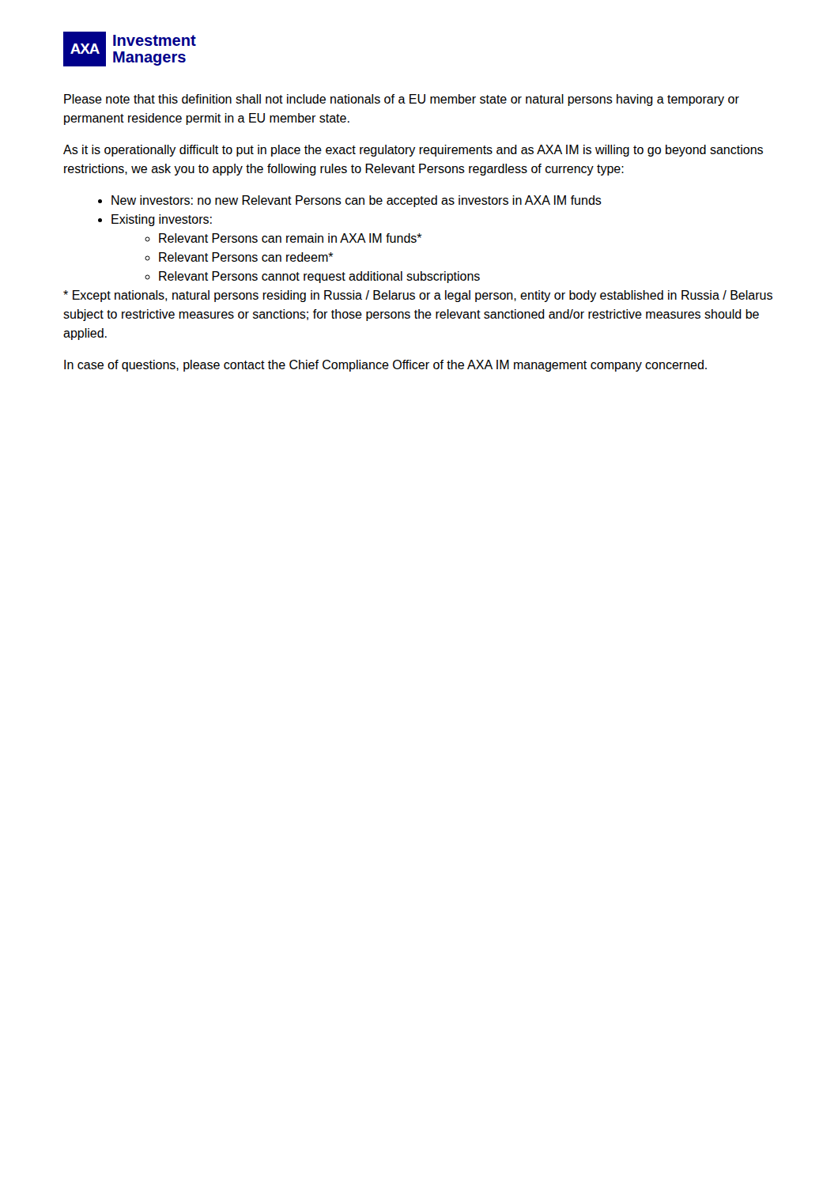| AXA | Investment Managers |
Please note that this definition shall not include nationals of a EU member state or natural persons having a temporary or permanent residence permit in a EU member state.
As it is operationally difficult to put in place the exact regulatory requirements and as AXA IM is willing to go beyond sanctions restrictions, we ask you to apply the following rules to Relevant Persons regardless of currency type:
New investors: no new Relevant Persons can be accepted as investors in AXA IM funds
Existing investors:
Relevant Persons can remain in AXA IM funds*
Relevant Persons can redeem*
Relevant Persons cannot request additional subscriptions
* Except nationals, natural persons residing in Russia / Belarus or a legal person, entity or body established in Russia / Belarus subject to restrictive measures or sanctions; for those persons the relevant sanctioned and/or restrictive measures should be applied.
In case of questions, please contact the Chief Compliance Officer of the AXA IM management company concerned.